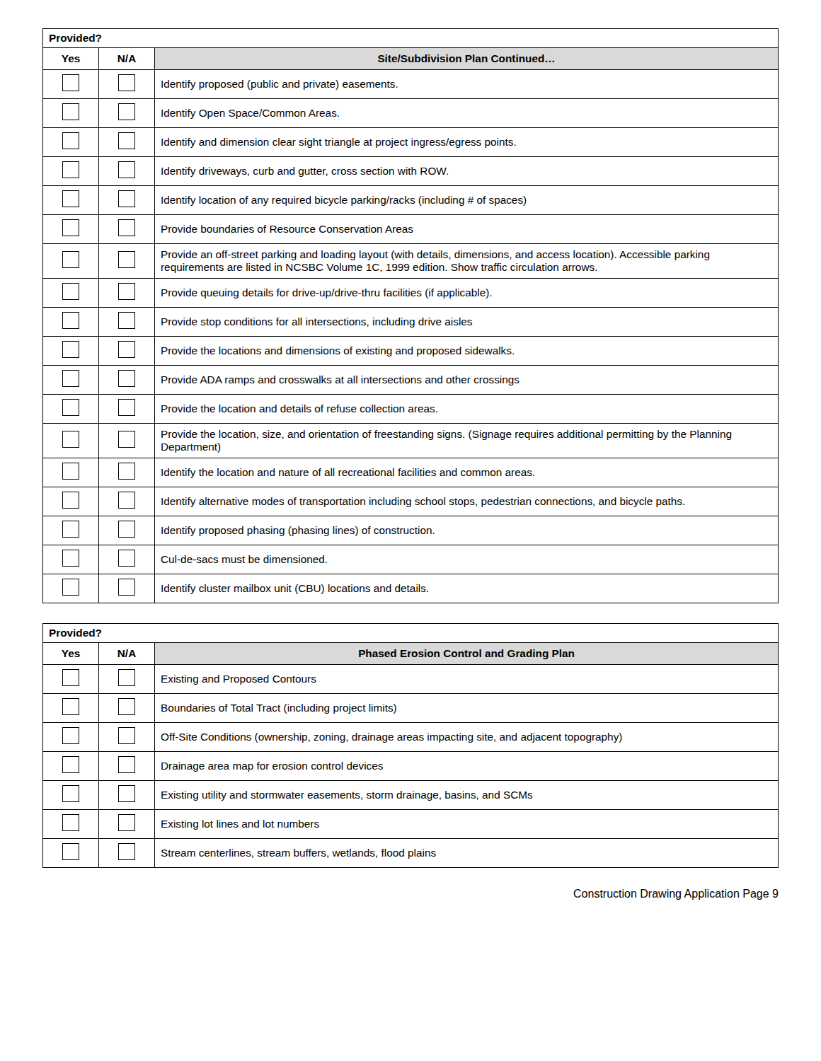| Provided? |
| Yes | N/A | Site/Subdivision Plan Continued… |
| | | Identify proposed (public and private) easements. |
| | | Identify Open Space/Common Areas. |
| | | Identify and dimension clear sight triangle at project ingress/egress points. |
| | | Identify driveways, curb and gutter, cross section with ROW. |
| | | Identify location of any required bicycle parking/racks (including # of spaces) |
| | | Provide boundaries of Resource Conservation Areas |
| | | Provide an off-street parking and loading layout (with details, dimensions, and access location). Accessible parking requirements are listed in NCSBC Volume 1C, 1999 edition. Show traffic circulation arrows. |
| | | Provide queuing details for drive-up/drive-thru facilities (if applicable). |
| | | Provide stop conditions for all intersections, including drive aisles |
| | | Provide the locations and dimensions of existing and proposed sidewalks. |
| | | Provide ADA ramps and crosswalks at all intersections and other crossings |
| | | Provide the location and details of refuse collection areas. |
| | | Provide the location, size, and orientation of freestanding signs. (Signage requires additional permitting by the Planning Department) |
| | | Identify the location and nature of all recreational facilities and common areas. |
| | | Identify alternative modes of transportation including school stops, pedestrian connections, and bicycle paths. |
| | | Identify proposed phasing (phasing lines) of construction. |
| | | Cul-de-sacs must be dimensioned. |
| | | Identify cluster mailbox unit (CBU) locations and details. |
| Provided? |
| Yes | N/A | Phased Erosion Control and Grading Plan |
| | | Existing and Proposed Contours |
| | | Boundaries of Total Tract (including project limits) |
| | | Off-Site Conditions (ownership, zoning, drainage areas impacting site, and adjacent topography) |
| | | Drainage area map for erosion control devices |
| | | Existing utility and stormwater easements, storm drainage, basins, and SCMs |
| | | Existing lot lines and lot numbers |
| | | Stream centerlines, stream buffers, wetlands, flood plains |
Construction Drawing Application Page 9